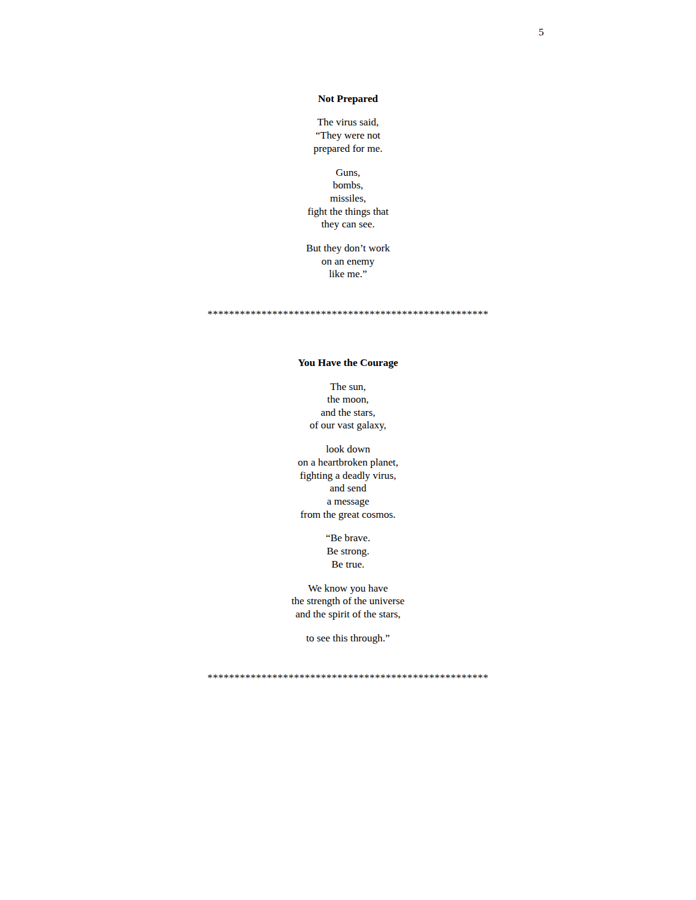5
Not Prepared
The virus said,
“They were not
prepared for me.
Guns,
bombs,
missiles,
fight the things that
they can see.
But they don’t work
on an enemy
like me.”
****************************************************
You Have the Courage
The sun,
the moon,
and the stars,
of our vast galaxy,
look down
on a heartbroken planet,
fighting a deadly virus,
and send
a message
from the great cosmos.
“Be brave.
Be strong.
Be true.
We know you have
the strength of the universe
and the spirit of the stars,
to see this through.”
****************************************************